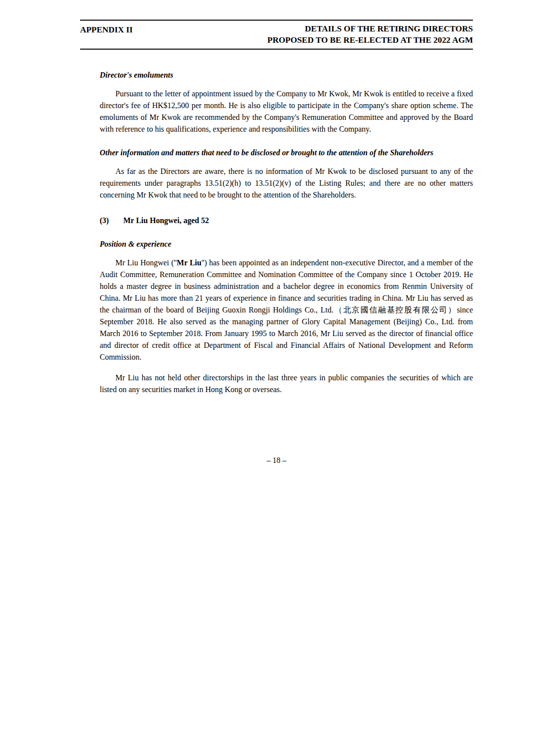APPENDIX II
DETAILS OF THE RETIRING DIRECTORS
PROPOSED TO BE RE-ELECTED AT THE 2022 AGM
Director's emoluments
Pursuant to the letter of appointment issued by the Company to Mr Kwok, Mr Kwok is entitled to receive a fixed director's fee of HK$12,500 per month. He is also eligible to participate in the Company's share option scheme. The emoluments of Mr Kwok are recommended by the Company's Remuneration Committee and approved by the Board with reference to his qualifications, experience and responsibilities with the Company.
Other information and matters that need to be disclosed or brought to the attention of the Shareholders
As far as the Directors are aware, there is no information of Mr Kwok to be disclosed pursuant to any of the requirements under paragraphs 13.51(2)(h) to 13.51(2)(v) of the Listing Rules; and there are no other matters concerning Mr Kwok that need to be brought to the attention of the Shareholders.
(3) Mr Liu Hongwei, aged 52
Position & experience
Mr Liu Hongwei (''Mr Liu'') has been appointed as an independent non-executive Director, and a member of the Audit Committee, Remuneration Committee and Nomination Committee of the Company since 1 October 2019. He holds a master degree in business administration and a bachelor degree in economics from Renmin University of China. Mr Liu has more than 21 years of experience in finance and securities trading in China. Mr Liu has served as the chairman of the board of Beijing Guoxin Rongji Holdings Co., Ltd.（北京國信融基控股有限公司）since September 2018. He also served as the managing partner of Glory Capital Management (Beijing) Co., Ltd. from March 2016 to September 2018. From January 1995 to March 2016, Mr Liu served as the director of financial office and director of credit office at Department of Fiscal and Financial Affairs of National Development and Reform Commission.
Mr Liu has not held other directorships in the last three years in public companies the securities of which are listed on any securities market in Hong Kong or overseas.
– 18 –